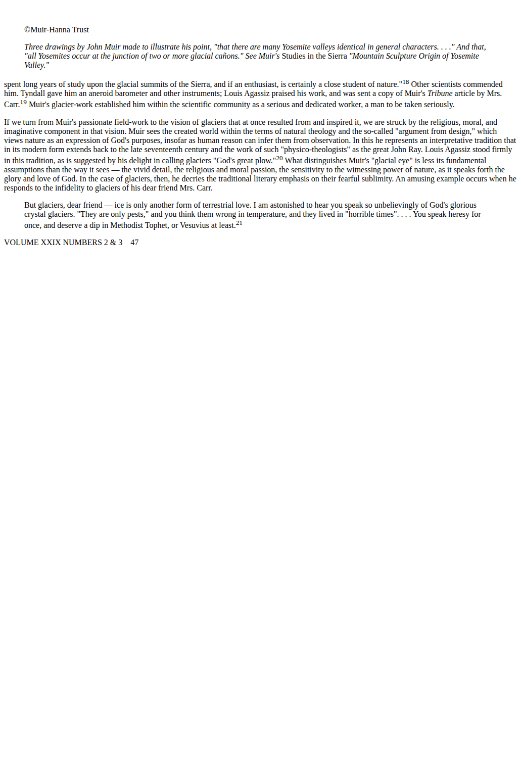©Muir-Hanna Trust
Three drawings by John Muir made to illustrate his point, "that there are many Yosemite valleys identical in general characters. . . ." And that, "all Yosemites occur at the junction of two or more glacial cañons." See Muir's Studies in the Sierra "Mountain Sculpture Origin of Yosemite Valley."
spent long years of study upon the glacial summits of the Sierra, and if an enthusiast, is certainly a close student of nature."18 Other scientists commended him. Tyndall gave him an aneroid barometer and other instruments; Louis Agassiz praised his work, and was sent a copy of Muir's Tribune article by Mrs. Carr.19 Muir's glacier-work established him within the scientific community as a serious and dedicated worker, a man to be taken seriously.
If we turn from Muir's passionate field-work to the vision of glaciers that at once resulted from and inspired it, we are struck by the religious, moral, and imaginative component in that vision. Muir sees the created world within the terms of natural theology and the so-called "argument from design," which views nature as an expression of God's purposes, insofar as human reason can infer them from observation. In this he represents an interpretative tradition that in its modern form extends back to the late seventeenth century and the work of such "physico-theologists" as the great John Ray. Louis Agassiz stood firmly in this tradition, as is suggested by his delight in calling glaciers "God's great plow."20 What distinguishes Muir's "glacial eye" is less its fundamental assumptions than the way it sees — the vivid detail, the religious and moral passion, the sensitivity to the witnessing power of nature, as it speaks forth the glory and love of God. In the case of glaciers, then, he decries the traditional literary emphasis on their fearful sublimity. An amusing example occurs when he responds to the infidelity to glaciers of his dear friend Mrs. Carr.
But glaciers, dear friend — ice is only another form of terrestrial love. I am astonished to hear you speak so unbelievingly of God's glorious crystal glaciers. "They are only pests," and you think them wrong in temperature, and they lived in "horrible times". . . . You speak heresy for once, and deserve a dip in Methodist Tophet, or Vesuvius at least.21
VOLUME XXIX NUMBERS 2 & 3 47